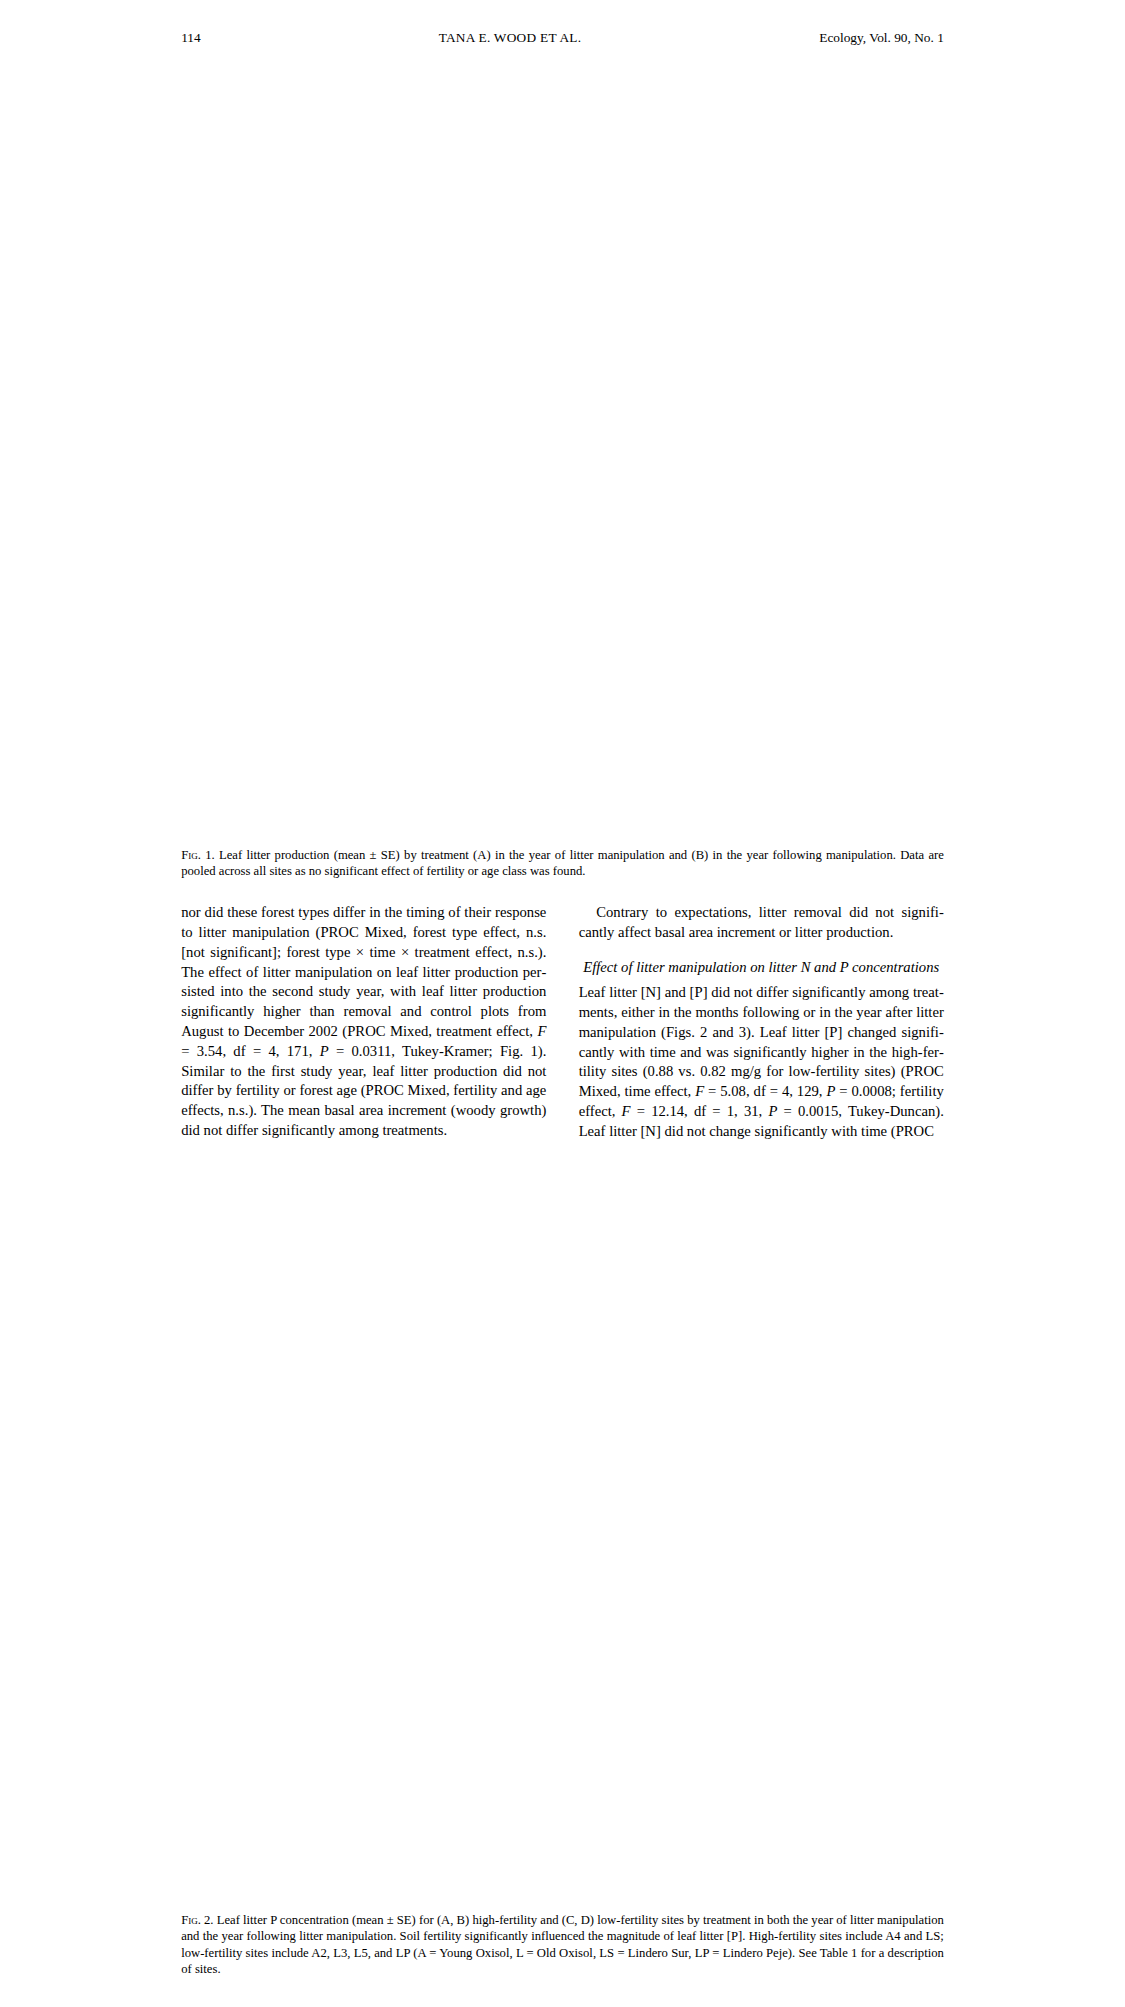114 TANA E. WOOD ET AL. Ecology, Vol. 90, No. 1
Fig. 1. Leaf litter production (mean ± SE) by treatment (A) in the year of litter manipulation and (B) in the year following manipulation. Data are pooled across all sites as no significant effect of fertility or age class was found.
nor did these forest types differ in the timing of their response to litter manipulation (PROC Mixed, forest type effect, n.s. [not significant]; forest type × time × treatment effect, n.s.). The effect of litter manipulation on leaf litter production persisted into the second study year, with leaf litter production significantly higher than removal and control plots from August to December 2002 (PROC Mixed, treatment effect, F = 3.54, df = 4, 171, P = 0.0311, Tukey-Kramer; Fig. 1). Similar to the first study year, leaf litter production did not differ by fertility or forest age (PROC Mixed, fertility and age effects, n.s.). The mean basal area increment (woody growth) did not differ significantly among treatments.
Contrary to expectations, litter removal did not significantly affect basal area increment or litter production.
Effect of litter manipulation on litter N and P concentrations
Leaf litter [N] and [P] did not differ significantly among treatments, either in the months following or in the year after litter manipulation (Figs. 2 and 3). Leaf litter [P] changed significantly with time and was significantly higher in the high-fertility sites (0.88 vs. 0.82 mg/g for low-fertility sites) (PROC Mixed, time effect, F = 5.08, df = 4, 129, P = 0.0008; fertility effect, F = 12.14, df = 1, 31, P = 0.0015, Tukey-Duncan). Leaf litter [N] did not change significantly with time (PROC
Fig. 2. Leaf litter P concentration (mean ± SE) for (A, B) high-fertility and (C, D) low-fertility sites by treatment in both the year of litter manipulation and the year following litter manipulation. Soil fertility significantly influenced the magnitude of leaf litter [P]. High-fertility sites include A4 and LS; low-fertility sites include A2, L3, L5, and LP (A = Young Oxisol, L = Old Oxisol, LS = Lindero Sur, LP = Lindero Peje). See Table 1 for a description of sites.